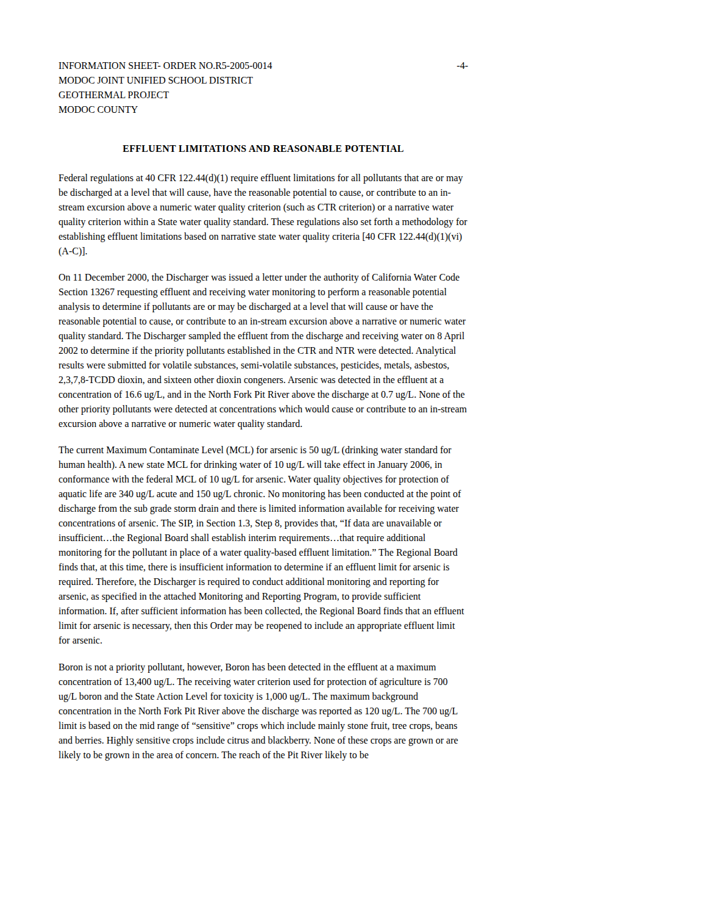INFORMATION SHEET- ORDER NO.R5-2005-0014 -4-
MODOC JOINT UNIFIED SCHOOL DISTRICT
GEOTHERMAL PROJECT
MODOC COUNTY
EFFLUENT LIMITATIONS AND REASONABLE POTENTIAL
Federal regulations at 40 CFR 122.44(d)(1) require effluent limitations for all pollutants that are or may be discharged at a level that will cause, have the reasonable potential to cause, or contribute to an in-stream excursion above a numeric water quality criterion (such as CTR criterion) or a narrative water quality criterion within a State water quality standard. These regulations also set forth a methodology for establishing effluent limitations based on narrative state water quality criteria [40 CFR 122.44(d)(1)(vi)(A-C)].
On 11 December 2000, the Discharger was issued a letter under the authority of California Water Code Section 13267 requesting effluent and receiving water monitoring to perform a reasonable potential analysis to determine if pollutants are or may be discharged at a level that will cause or have the reasonable potential to cause, or contribute to an in-stream excursion above a narrative or numeric water quality standard. The Discharger sampled the effluent from the discharge and receiving water on 8 April 2002 to determine if the priority pollutants established in the CTR and NTR were detected. Analytical results were submitted for volatile substances, semi-volatile substances, pesticides, metals, asbestos, 2,3,7,8-TCDD dioxin, and sixteen other dioxin congeners. Arsenic was detected in the effluent at a concentration of 16.6 ug/L, and in the North Fork Pit River above the discharge at 0.7 ug/L. None of the other priority pollutants were detected at concentrations which would cause or contribute to an in-stream excursion above a narrative or numeric water quality standard.
The current Maximum Contaminate Level (MCL) for arsenic is 50 ug/L (drinking water standard for human health). A new state MCL for drinking water of 10 ug/L will take effect in January 2006, in conformance with the federal MCL of 10 ug/L for arsenic. Water quality objectives for protection of aquatic life are 340 ug/L acute and 150 ug/L chronic. No monitoring has been conducted at the point of discharge from the sub grade storm drain and there is limited information available for receiving water concentrations of arsenic. The SIP, in Section 1.3, Step 8, provides that, “If data are unavailable or insufficient…the Regional Board shall establish interim requirements…that require additional monitoring for the pollutant in place of a water quality-based effluent limitation.” The Regional Board finds that, at this time, there is insufficient information to determine if an effluent limit for arsenic is required. Therefore, the Discharger is required to conduct additional monitoring and reporting for arsenic, as specified in the attached Monitoring and Reporting Program, to provide sufficient information. If, after sufficient information has been collected, the Regional Board finds that an effluent limit for arsenic is necessary, then this Order may be reopened to include an appropriate effluent limit for arsenic.
Boron is not a priority pollutant, however, Boron has been detected in the effluent at a maximum concentration of 13,400 ug/L. The receiving water criterion used for protection of agriculture is 700 ug/L boron and the State Action Level for toxicity is 1,000 ug/L. The maximum background concentration in the North Fork Pit River above the discharge was reported as 120 ug/L. The 700 ug/L limit is based on the mid range of “sensitive” crops which include mainly stone fruit, tree crops, beans and berries. Highly sensitive crops include citrus and blackberry. None of these crops are grown or are likely to be grown in the area of concern. The reach of the Pit River likely to be